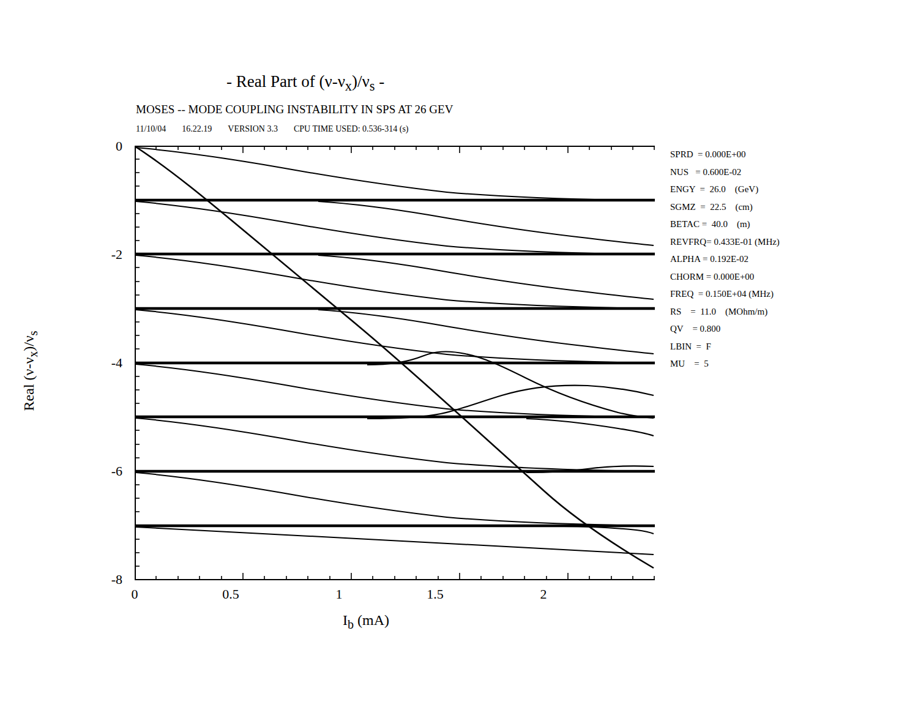- Real Part of (ν-νx)/νs -
MOSES -- MODE COUPLING INSTABILITY IN SPS AT 26 GEV
11/10/04 16.22.19 VERSION 3.3 CPU TIME USED: 0.536-314 (s)
Real (ν-νx)/νs
Ib (mA)
0
-2
-4
-6
-8
0
0.5
1
1.5
2
SPRD = 0.000E+00 NUS = 0.600E-02 ENGY = 26.0 (GeV) SGMZ = 22.5 (cm) BETAC = 40.0 (m) REVFRQ= 0.433E-01 (MHz) ALPHA = 0.192E-02 CHORM = 0.000E+00 FREQ = 0.150E+04 (MHz) RS = 11.0 (MOhm/m) QV = 0.800 LBIN = F MU = 5